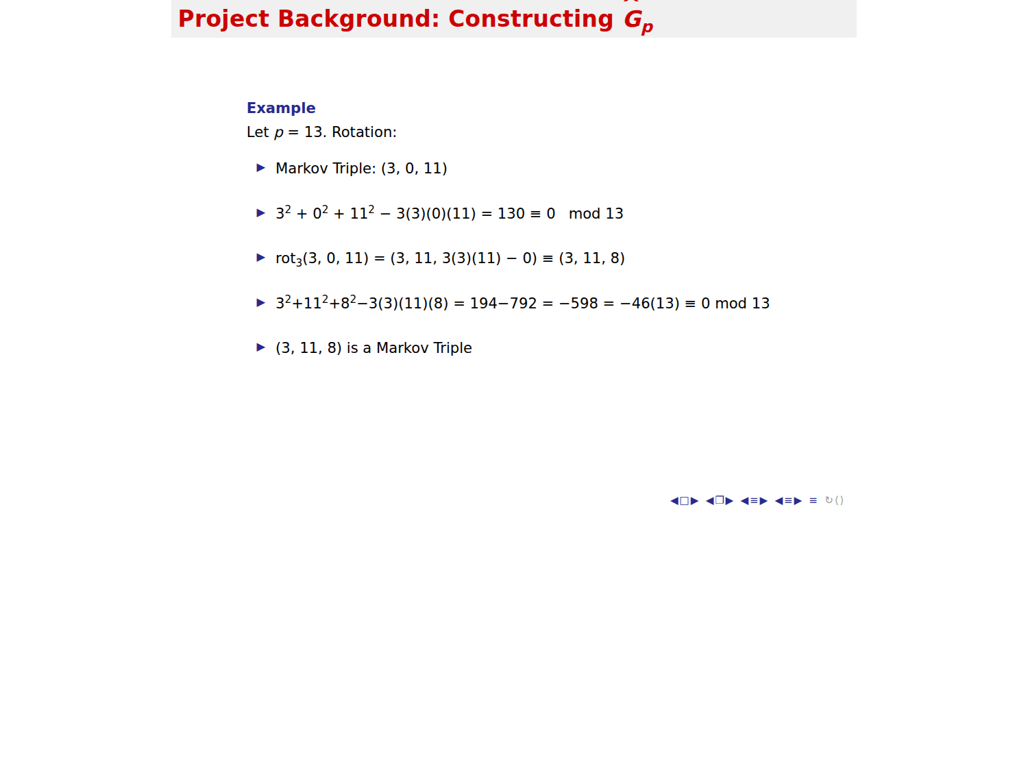Project Background: Constructing Gp
Example
Let p = 13. Rotation:
Markov Triple: (3, 0, 11)
32 + 02 + 112 − 3(3)(0)(11) = 130 ≡ 0mod 13
rot3(3, 0, 11) = (3, 11, 3(3)(11) − 0) ≡ (3, 11, 8)
32+112+82−3(3)(11)(8) = 194−792 = −598 = −46(13) ≡ 0 mod 13
(3, 11, 8) is a Markov Triple
◀□▶ ◀❐▶ ◀≡▶ ◀≡▶ ≡ ↻⟨⟩